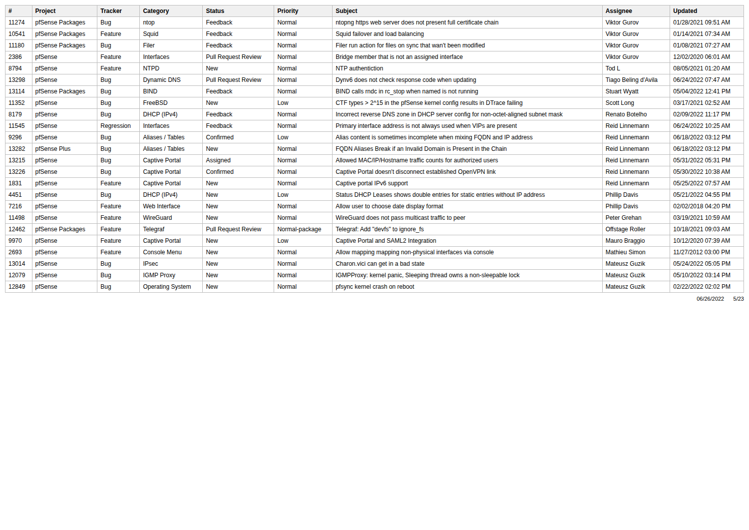| # | Project | Tracker | Category | Status | Priority | Subject | Assignee | Updated |
| --- | --- | --- | --- | --- | --- | --- | --- | --- |
| 11274 | pfSense Packages | Bug | ntop | Feedback | Normal | ntopng https web server does not present full certificate chain | Viktor Gurov | 01/28/2021 09:51 AM |
| 10541 | pfSense Packages | Feature | Squid | Feedback | Normal | Squid failover and load balancing | Viktor Gurov | 01/14/2021 07:34 AM |
| 11180 | pfSense Packages | Bug | Filer | Feedback | Normal | Filer run action for files on sync that wan't been modified | Viktor Gurov | 01/08/2021 07:27 AM |
| 2386 | pfSense | Feature | Interfaces | Pull Request Review | Normal | Bridge member that is not an assigned interface | Viktor Gurov | 12/02/2020 06:01 AM |
| 8794 | pfSense | Feature | NTPD | New | Normal | NTP authentiction | Tod L | 08/05/2021 01:20 AM |
| 13298 | pfSense | Bug | Dynamic DNS | Pull Request Review | Normal | Dynv6 does not check response code when updating | Tiago Beling d'Avila | 06/24/2022 07:47 AM |
| 13114 | pfSense Packages | Bug | BIND | Feedback | Normal | BIND calls rndc in rc_stop when named is not running | Stuart Wyatt | 05/04/2022 12:41 PM |
| 11352 | pfSense | Bug | FreeBSD | New | Low | CTF types > 2^15 in the pfSense kernel config results in DTrace failing | Scott Long | 03/17/2021 02:52 AM |
| 8179 | pfSense | Bug | DHCP (IPv4) | Feedback | Normal | Incorrect reverse DNS zone in DHCP server config for non-octet-aligned subnet mask | Renato Botelho | 02/09/2022 11:17 PM |
| 11545 | pfSense | Regression | Interfaces | Feedback | Normal | Primary interface address is not always used when VIPs are present | Reid Linnemann | 06/24/2022 10:25 AM |
| 9296 | pfSense | Bug | Aliases / Tables | Confirmed | Low | Alias content is sometimes incomplete when mixing FQDN and IP address | Reid Linnemann | 06/18/2022 03:12 PM |
| 13282 | pfSense Plus | Bug | Aliases / Tables | New | Normal | FQDN Aliases Break if an Invalid Domain is Present in the Chain | Reid Linnemann | 06/18/2022 03:12 PM |
| 13215 | pfSense | Bug | Captive Portal | Assigned | Normal | Allowed MAC/IP/Hostname traffic counts for authorized users | Reid Linnemann | 05/31/2022 05:31 PM |
| 13226 | pfSense | Bug | Captive Portal | Confirmed | Normal | Captive Portal doesn't disconnect established OpenVPN link | Reid Linnemann | 05/30/2022 10:38 AM |
| 1831 | pfSense | Feature | Captive Portal | New | Normal | Captive portal IPv6 support | Reid Linnemann | 05/25/2022 07:57 AM |
| 4451 | pfSense | Bug | DHCP (IPv4) | New | Low | Status DHCP Leases shows double entries for static entries without IP address | Phillip Davis | 05/21/2022 04:55 PM |
| 7216 | pfSense | Feature | Web Interface | New | Normal | Allow user to choose date display format | Phillip Davis | 02/02/2018 04:20 PM |
| 11498 | pfSense | Feature | WireGuard | New | Normal | WireGuard does not pass multicast traffic to peer | Peter Grehan | 03/19/2021 10:59 AM |
| 12462 | pfSense Packages | Feature | Telegraf | Pull Request Review | Normal-package | Telegraf: Add "devfs" to ignore_fs | Offstage Roller | 10/18/2021 09:03 AM |
| 9970 | pfSense | Feature | Captive Portal | New | Low | Captive Portal and SAML2 Integration | Mauro Braggio | 10/12/2020 07:39 AM |
| 2693 | pfSense | Feature | Console Menu | New | Normal | Allow mapping mapping non-physical interfaces via console | Mathieu Simon | 11/27/2012 03:00 PM |
| 13014 | pfSense | Bug | IPsec | New | Normal | Charon.vici can get in a bad state | Mateusz Guzik | 05/24/2022 05:05 PM |
| 12079 | pfSense | Bug | IGMP Proxy | New | Normal | IGMPProxy: kernel panic, Sleeping thread owns a non-sleepable lock | Mateusz Guzik | 05/10/2022 03:14 PM |
| 12849 | pfSense | Bug | Operating System | New | Normal | pfsync kernel crash on reboot | Mateusz Guzik | 02/22/2022 02:02 PM |
06/26/2022 5/23